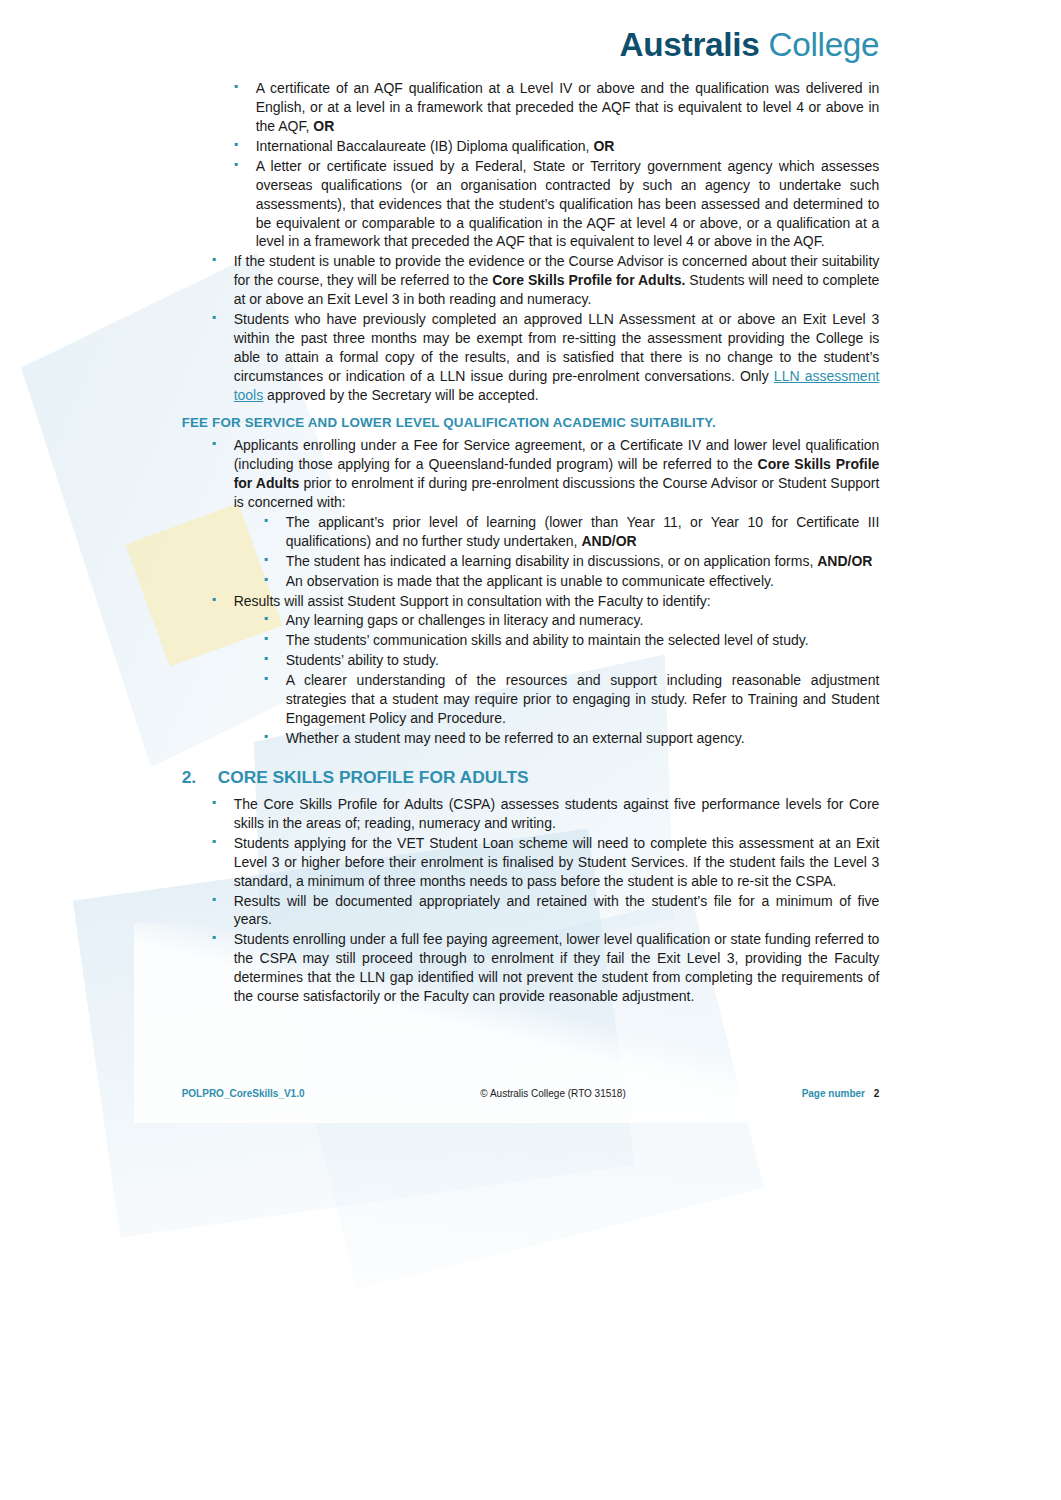Australis College
A certificate of an AQF qualification at a Level IV or above and the qualification was delivered in English, or at a level in a framework that preceded the AQF that is equivalent to level 4 or above in the AQF, OR
International Baccalaureate (IB) Diploma qualification, OR
A letter or certificate issued by a Federal, State or Territory government agency which assesses overseas qualifications (or an organisation contracted by such an agency to undertake such assessments), that evidences that the student’s qualification has been assessed and determined to be equivalent or comparable to a qualification in the AQF at level 4 or above, or a qualification at a level in a framework that preceded the AQF that is equivalent to level 4 or above in the AQF.
If the student is unable to provide the evidence or the Course Advisor is concerned about their suitability for the course, they will be referred to the Core Skills Profile for Adults. Students will need to complete at or above an Exit Level 3 in both reading and numeracy.
Students who have previously completed an approved LLN Assessment at or above an Exit Level 3 within the past three months may be exempt from re-sitting the assessment providing the College is able to attain a formal copy of the results, and is satisfied that there is no change to the student’s circumstances or indication of a LLN issue during pre-enrolment conversations. Only LLN assessment tools approved by the Secretary will be accepted.
Fee for Service and Lower Level Qualification Academic Suitability.
Applicants enrolling under a Fee for Service agreement, or a Certificate IV and lower level qualification (including those applying for a Queensland-funded program) will be referred to the Core Skills Profile for Adults prior to enrolment if during pre-enrolment discussions the Course Advisor or Student Support is concerned with:
The applicant’s prior level of learning (lower than Year 11, or Year 10 for Certificate III qualifications) and no further study undertaken, AND/OR
The student has indicated a learning disability in discussions, or on application forms, AND/OR
An observation is made that the applicant is unable to communicate effectively.
Results will assist Student Support in consultation with the Faculty to identify:
Any learning gaps or challenges in literacy and numeracy.
The students’ communication skills and ability to maintain the selected level of study.
Students’ ability to study.
A clearer understanding of the resources and support including reasonable adjustment strategies that a student may require prior to engaging in study. Refer to Training and Student Engagement Policy and Procedure.
Whether a student may need to be referred to an external support agency.
2. Core Skills Profile for Adults
The Core Skills Profile for Adults (CSPA) assesses students against five performance levels for Core skills in the areas of; reading, numeracy and writing.
Students applying for the VET Student Loan scheme will need to complete this assessment at an Exit Level 3 or higher before their enrolment is finalised by Student Services. If the student fails the Level 3 standard, a minimum of three months needs to pass before the student is able to re-sit the CSPA.
Results will be documented appropriately and retained with the student’s file for a minimum of five years.
Students enrolling under a full fee paying agreement, lower level qualification or state funding referred to the CSPA may still proceed through to enrolment if they fail the Exit Level 3, providing the Faculty determines that the LLN gap identified will not prevent the student from completing the requirements of the course satisfactorily or the Faculty can provide reasonable adjustment.
POLPRO_CoreSkills_V1.0
© Australis College (RTO 31518)
Page number 2